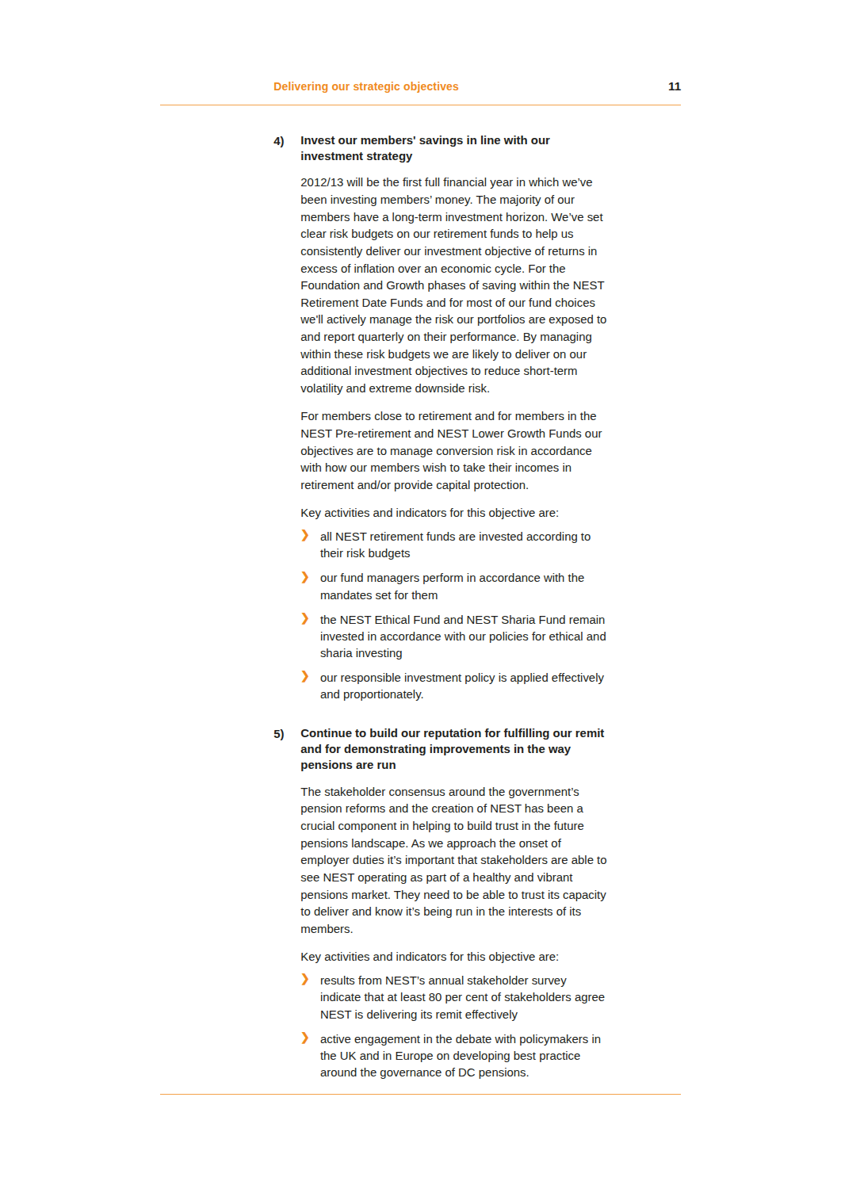Delivering our strategic objectives
11
4)
Invest our members' savings in line with our investment strategy
2012/13 will be the first full financial year in which we’ve been investing members’ money. The majority of our members have a long-term investment horizon. We’ve set clear risk budgets on our retirement funds to help us consistently deliver our investment objective of returns in excess of inflation over an economic cycle. For the Foundation and Growth phases of saving within the NEST Retirement Date Funds and for most of our fund choices we'll actively manage the risk our portfolios are exposed to and report quarterly on their performance. By managing within these risk budgets we are likely to deliver on our additional investment objectives to reduce short-term volatility and extreme downside risk.
For members close to retirement and for members in the NEST Pre-retirement and NEST Lower Growth Funds our objectives are to manage conversion risk in accordance with how our members wish to take their incomes in retirement and/or provide capital protection.
Key activities and indicators for this objective are:
all NEST retirement funds are invested according to their risk budgets
our fund managers perform in accordance with the mandates set for them
the NEST Ethical Fund and NEST Sharia Fund remain invested in accordance with our policies for ethical and sharia investing
our responsible investment policy is applied effectively and proportionately.
5)
Continue to build our reputation for fulfilling our remit and for demonstrating improvements in the way pensions are run
The stakeholder consensus around the government’s pension reforms and the creation of NEST has been a crucial component in helping to build trust in the future pensions landscape. As we approach the onset of employer duties it’s important that stakeholders are able to see NEST operating as part of a healthy and vibrant pensions market. They need to be able to trust its capacity to deliver and know it’s being run in the interests of its members.
Key activities and indicators for this objective are:
results from NEST’s annual stakeholder survey indicate that at least 80 per cent of stakeholders agree NEST is delivering its remit effectively
active engagement in the debate with policymakers in the UK and in Europe on developing best practice around the governance of DC pensions.